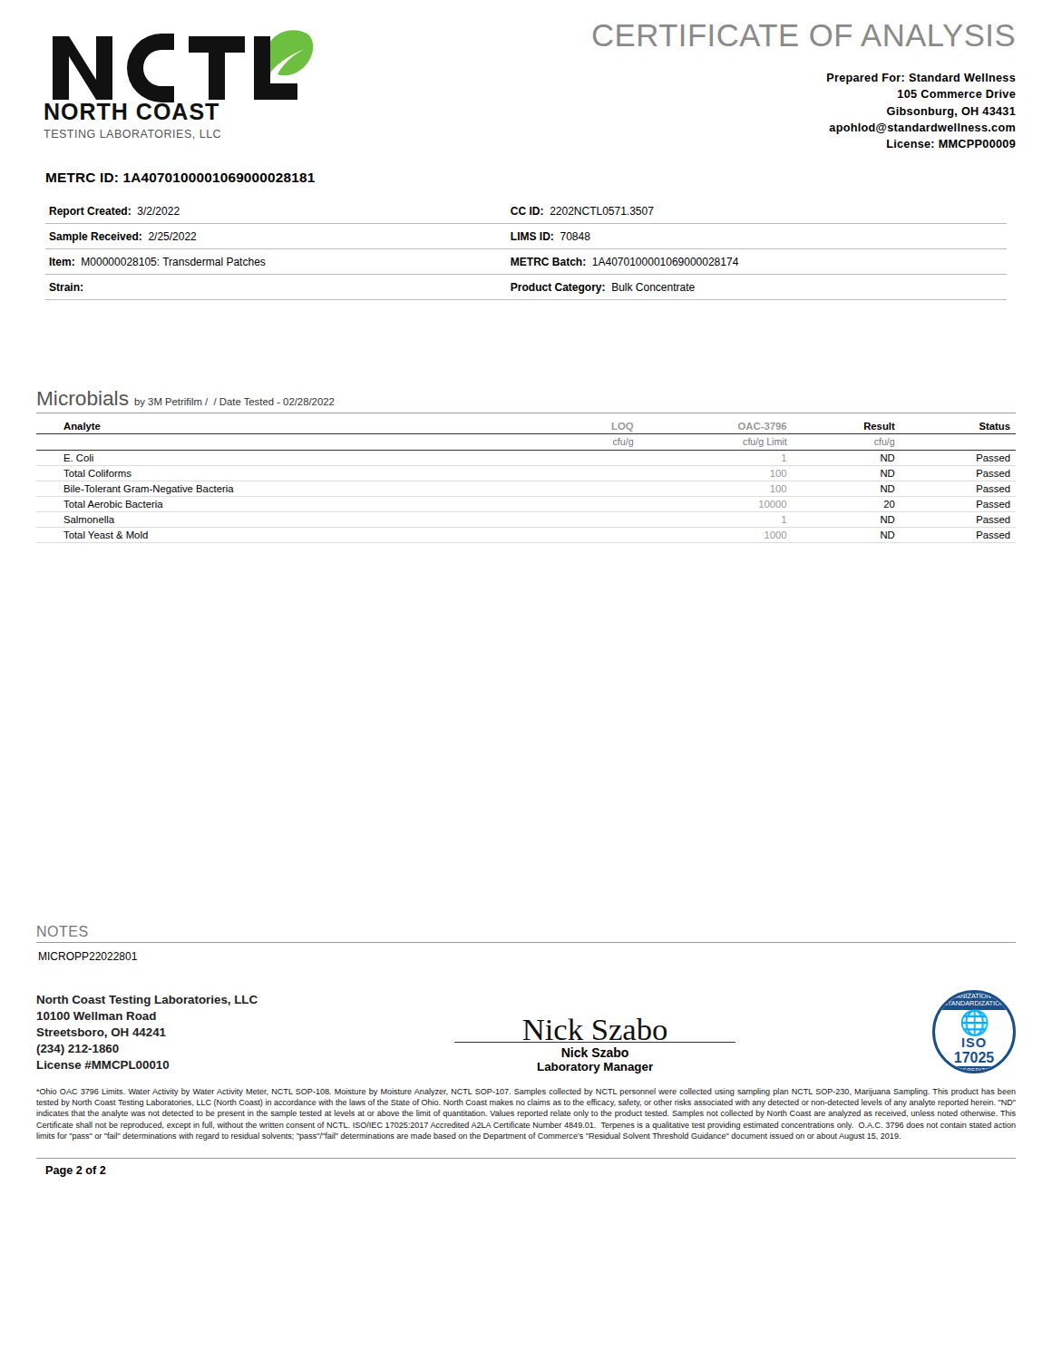NORTH COAST TESTING LABORATORIES, LLC
CERTIFICATE OF ANALYSIS
Prepared For: Standard Wellness
105 Commerce Drive
Gibsonburg, OH 43431
apohlod@standardwellness.com
License: MMCPP00009
METRC ID: 1A4070100001069000028181
| Report Created: 3/2/2022 | CC ID: 2202NCTL0571.3507 |
| Sample Received: 2/25/2022 | LIMS ID: 70848 |
| Item: M00000028105: Transdermal Patches | METRC Batch: 1A4070100001069000028174 |
| Strain: | Product Category: Bulk Concentrate |
Microbials by 3M Petrifilm / / Date Tested - 02/28/2022
| Analyte | LOQ | OAC-3796 | Result | Status |
| --- | --- | --- | --- | --- |
| | cfu/g | cfu/g Limit | cfu/g | |
| E. Coli | | 1 | ND | Passed |
| Total Coliforms | | 100 | ND | Passed |
| Bile-Tolerant Gram-Negative Bacteria | | 100 | ND | Passed |
| Total Aerobic Bacteria | | 10000 | 20 | Passed |
| Salmonella | | 1 | ND | Passed |
| Total Yeast & Mold | | 1000 | ND | Passed |
NOTES
MICROPP22022801
North Coast Testing Laboratories, LLC
10100 Wellman Road
Streetsboro, OH 44241
(234) 212-1860
License #MMCPL00010
Nick Szabo
Nick Szabo
Laboratory Manager
INTERNATIONAL ORGANIZATION FOR STANDARDIZATION
🌐
ISO
17025
ACCREDITED LABORATORY
*Ohio OAC 3796 Limits. Water Activity by Water Activity Meter, NCTL SOP-108. Moisture by Moisture Analyzer, NCTL SOP-107. Samples collected by NCTL personnel were collected using sampling plan NCTL SOP-230, Marijuana Sampling. This product has been tested by North Coast Testing Laboratories, LLC (North Coast) in accordance with the laws of the State of Ohio. North Coast makes no claims as to the efficacy, safety, or other risks associated with any detected or non-detected levels of any analyte reported herein. "ND" indicates that the analyte was not detected to be present in the sample tested at levels at or above the limit of quantitation. Values reported relate only to the product tested. Samples not collected by North Coast are analyzed as received, unless noted otherwise. This Certificate shall not be reproduced, except in full, without the written consent of NCTL. ISO/IEC 17025:2017 Accredited A2LA Certificate Number 4849.01. Terpenes is a qualitative test providing estimated concentrations only. O.A.C. 3796 does not contain stated action limits for "pass" or "fail" determinations with regard to residual solvents; "pass"/"fail" determinations are made based on the Department of Commerce's "Residual Solvent Threshold Guidance" document issued on or about August 15, 2019.
Page 2 of 2